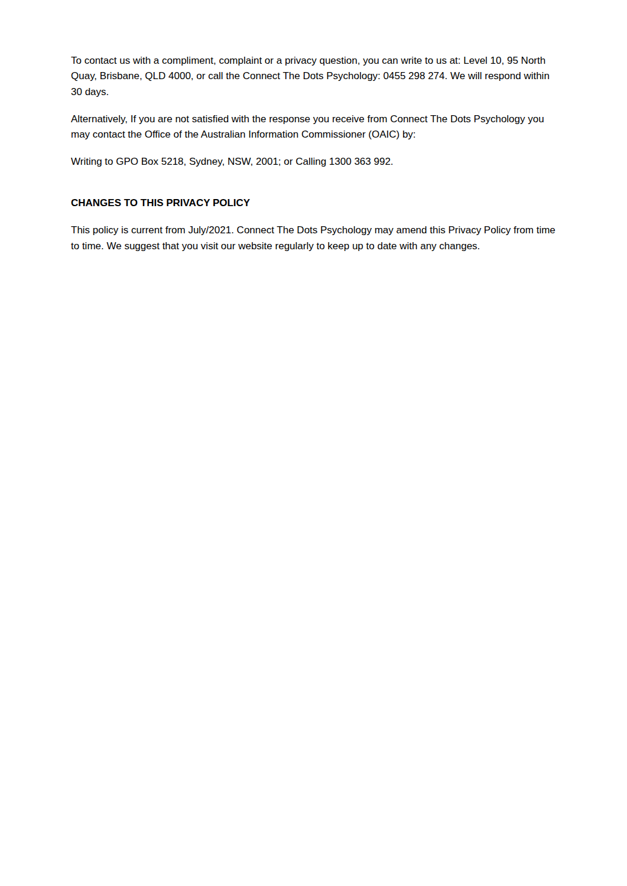To contact us with a compliment, complaint or a privacy question, you can write to us at: Level 10, 95 North Quay, Brisbane, QLD 4000, or call the Connect The Dots Psychology: 0455 298 274. We will respond within 30 days.
Alternatively, If you are not satisfied with the response you receive from Connect The Dots Psychology you may contact the Office of the Australian Information Commissioner (OAIC) by:
Writing to GPO Box 5218, Sydney, NSW, 2001; or Calling 1300 363 992.
CHANGES TO THIS PRIVACY POLICY
This policy is current from July/2021. Connect The Dots Psychology may amend this Privacy Policy from time to time. We suggest that you visit our website regularly to keep up to date with any changes.